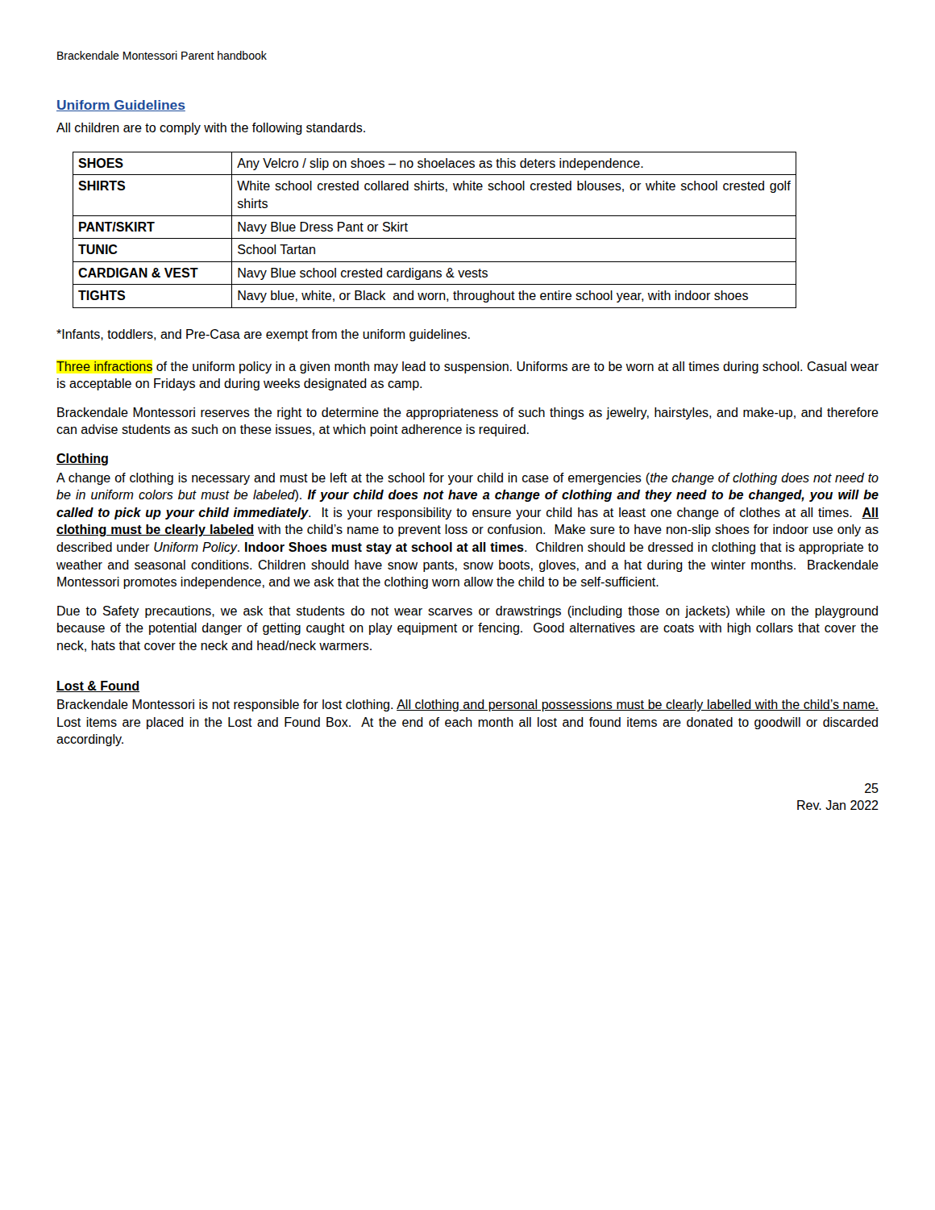Brackendale Montessori Parent handbook
Uniform Guidelines
All children are to comply with the following standards.
| SHOES | Any Velcro / slip on shoes – no shoelaces as this deters independence. |
| SHIRTS | White school crested collared shirts, white school crested blouses, or white school crested golf shirts |
| PANT/SKIRT | Navy Blue Dress Pant or Skirt |
| TUNIC | School Tartan |
| CARDIGAN & VEST | Navy Blue school crested cardigans & vests |
| TIGHTS | Navy blue, white, or Black and worn, throughout the entire school year, with indoor shoes |
*Infants, toddlers, and Pre-Casa are exempt from the uniform guidelines.
Three infractions of the uniform policy in a given month may lead to suspension. Uniforms are to be worn at all times during school. Casual wear is acceptable on Fridays and during weeks designated as camp.
Brackendale Montessori reserves the right to determine the appropriateness of such things as jewelry, hairstyles, and make-up, and therefore can advise students as such on these issues, at which point adherence is required.
Clothing
A change of clothing is necessary and must be left at the school for your child in case of emergencies (the change of clothing does not need to be in uniform colors but must be labeled). If your child does not have a change of clothing and they need to be changed, you will be called to pick up your child immediately. It is your responsibility to ensure your child has at least one change of clothes at all times. All clothing must be clearly labeled with the child’s name to prevent loss or confusion. Make sure to have non-slip shoes for indoor use only as described under Uniform Policy. Indoor Shoes must stay at school at all times. Children should be dressed in clothing that is appropriate to weather and seasonal conditions. Children should have snow pants, snow boots, gloves, and a hat during the winter months. Brackendale Montessori promotes independence, and we ask that the clothing worn allow the child to be self-sufficient.
Due to Safety precautions, we ask that students do not wear scarves or drawstrings (including those on jackets) while on the playground because of the potential danger of getting caught on play equipment or fencing. Good alternatives are coats with high collars that cover the neck, hats that cover the neck and head/neck warmers.
Lost & Found
Brackendale Montessori is not responsible for lost clothing. All clothing and personal possessions must be clearly labelled with the child’s name. Lost items are placed in the Lost and Found Box. At the end of each month all lost and found items are donated to goodwill or discarded accordingly.
25
Rev. Jan 2022